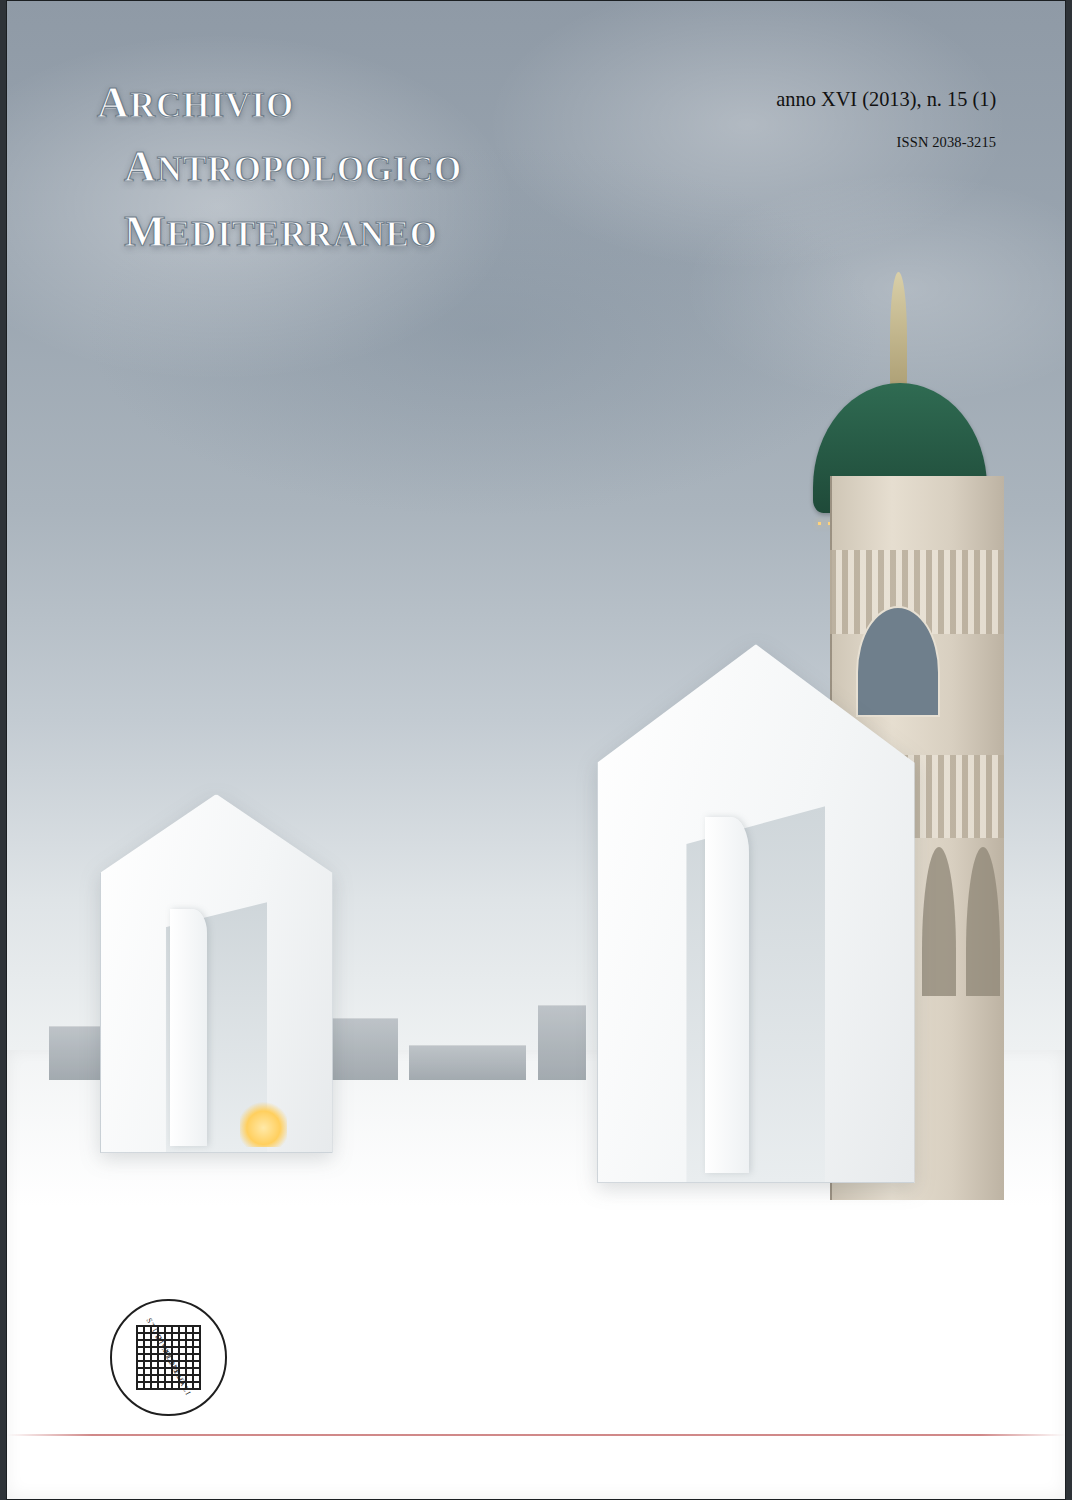Archivio Antropologico Mediterraneo
Archivio Antropologico Mediterraneo
anno XVI (2013), n. 15 (1)
ISSN 2038-3215
Officina di Studi Medievali